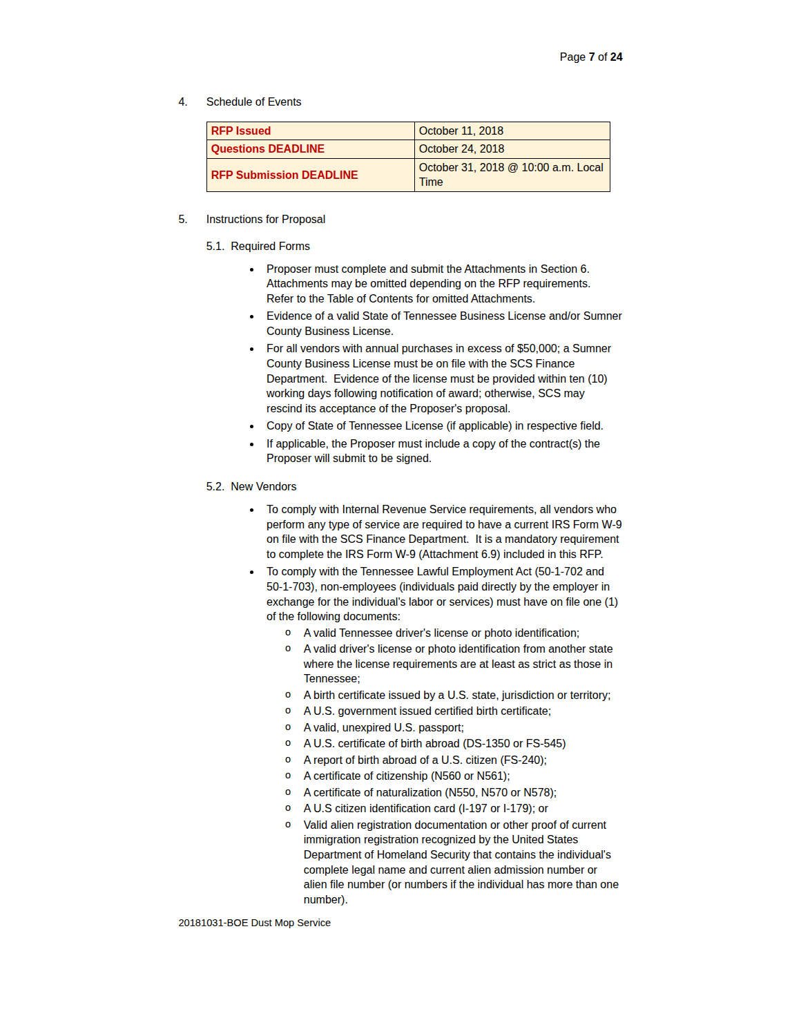Page 7 of 24
4.
Schedule of Events
| RFP Issued | October 11, 2018 |
| Questions DEADLINE | October 24, 2018 |
| RFP Submission DEADLINE | October 31, 2018 @ 10:00 a.m. Local Time |
5.
Instructions for Proposal
5.1. Required Forms
Proposer must complete and submit the Attachments in Section 6. Attachments may be omitted depending on the RFP requirements. Refer to the Table of Contents for omitted Attachments.
Evidence of a valid State of Tennessee Business License and/or Sumner County Business License.
For all vendors with annual purchases in excess of $50,000; a Sumner County Business License must be on file with the SCS Finance Department. Evidence of the license must be provided within ten (10) working days following notification of award; otherwise, SCS may rescind its acceptance of the Proposer's proposal.
Copy of State of Tennessee License (if applicable) in respective field.
If applicable, the Proposer must include a copy of the contract(s) the Proposer will submit to be signed.
5.2. New Vendors
To comply with Internal Revenue Service requirements, all vendors who perform any type of service are required to have a current IRS Form W-9 on file with the SCS Finance Department. It is a mandatory requirement to complete the IRS Form W-9 (Attachment 6.9) included in this RFP.
To comply with the Tennessee Lawful Employment Act (50-1-702 and 50-1-703), non-employees (individuals paid directly by the employer in exchange for the individual's labor or services) must have on file one (1) of the following documents:
A valid Tennessee driver's license or photo identification;
A valid driver's license or photo identification from another state where the license requirements are at least as strict as those in Tennessee;
A birth certificate issued by a U.S. state, jurisdiction or territory;
A U.S. government issued certified birth certificate;
A valid, unexpired U.S. passport;
A U.S. certificate of birth abroad (DS-1350 or FS-545)
A report of birth abroad of a U.S. citizen (FS-240);
A certificate of citizenship (N560 or N561);
A certificate of naturalization (N550, N570 or N578);
A U.S citizen identification card (I-197 or I-179); or
Valid alien registration documentation or other proof of current immigration registration recognized by the United States Department of Homeland Security that contains the individual's complete legal name and current alien admission number or alien file number (or numbers if the individual has more than one number).
20181031-BOE Dust Mop Service